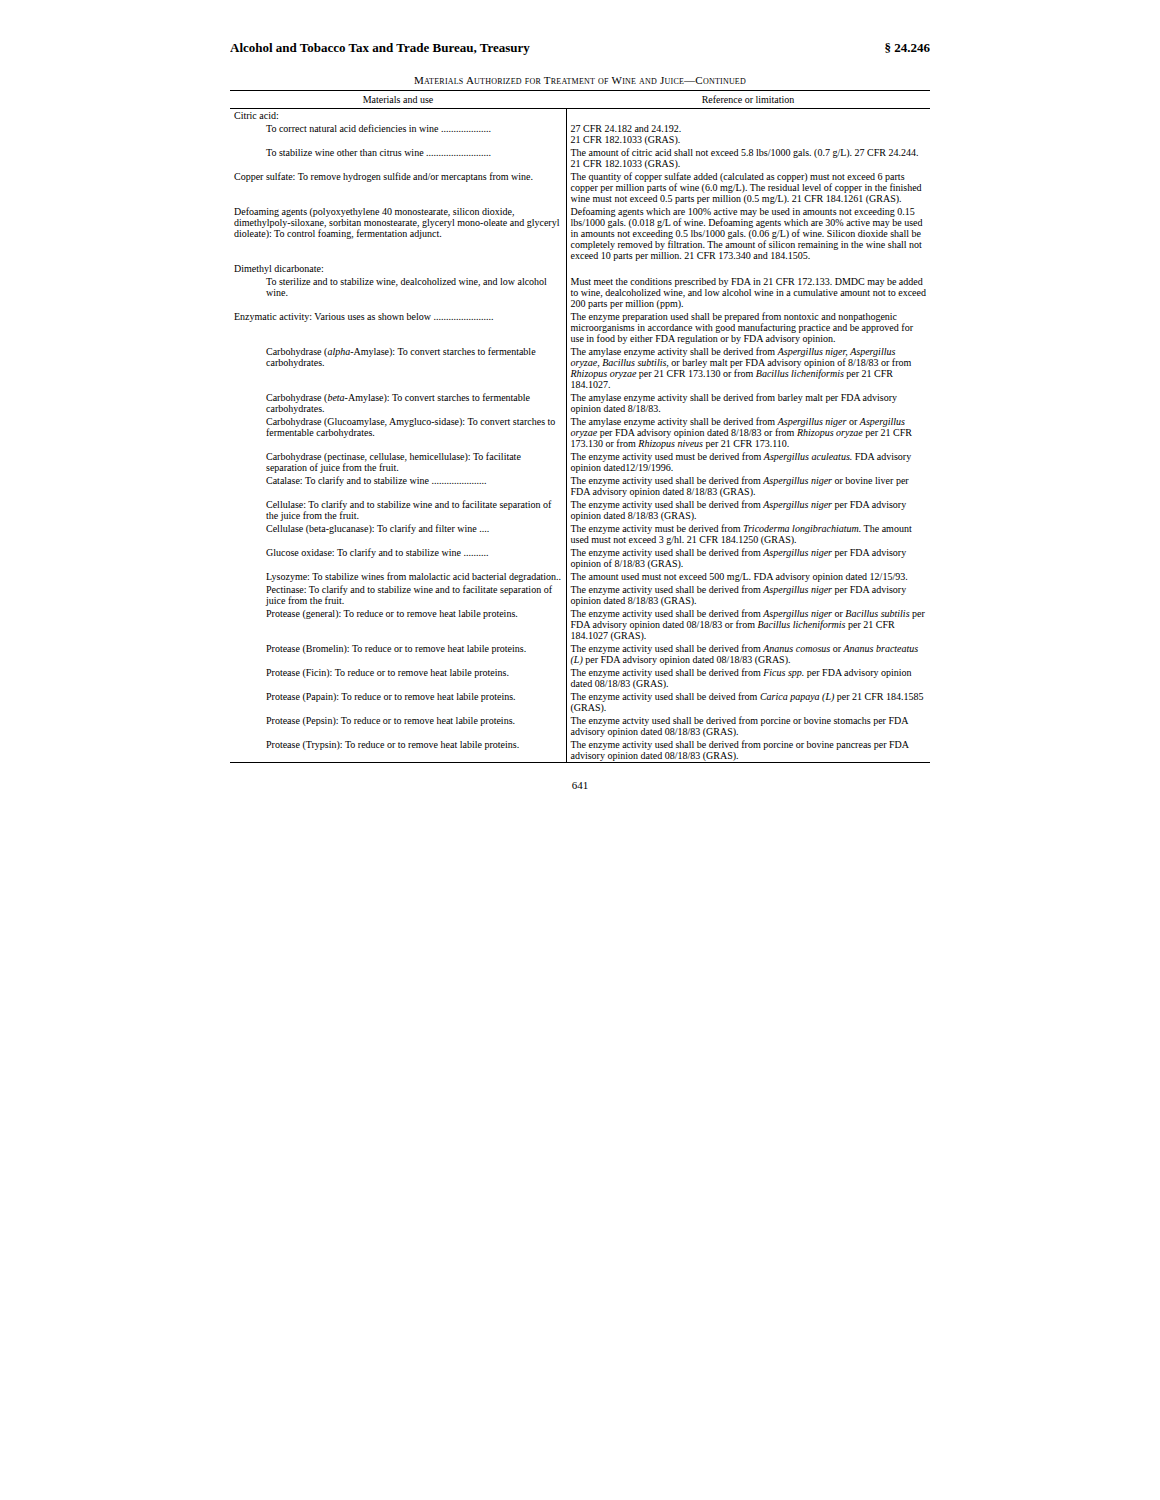Alcohol and Tobacco Tax and Trade Bureau, Treasury § 24.246
Materials Authorized for Treatment of Wine and Juice—Continued
| Materials and use | Reference or limitation |
| --- | --- |
| Citric acid: | |
| To correct natural acid deficiencies in wine .................... | 27 CFR 24.182 and 24.192. 21 CFR 182.1033 (GRAS). |
| To stabilize wine other than citrus wine .......................... | The amount of citric acid shall not exceed 5.8 lbs/1000 gals. (0.7 g/L). 27 CFR 24.244. 21 CFR 182.1033 (GRAS). |
| Copper sulfate: To remove hydrogen sulfide and/or mercaptans from wine. | The quantity of copper sulfate added (calculated as copper) must not exceed 6 parts copper per million parts of wine (6.0 mg/L). The residual level of copper in the finished wine must not exceed 0.5 parts per million (0.5 mg/L). 21 CFR 184.1261 (GRAS). |
| Defoaming agents (polyoxyethylene 40 monostearate, silicon dioxide, dimethylpoly-siloxane, sorbitan monostearate, glyceryl mono-oleate and glyceryl dioleate): To control foaming, fermentation adjunct. | Defoaming agents which are 100% active may be used in amounts not exceeding 0.15 lbs/1000 gals. (0.018 g/L of wine. Defoaming agents which are 30% active may be used in amounts not exceeding 0.5 lbs/1000 gals. (0.06 g/L) of wine. Silicon dioxide shall be completely removed by filtration. The amount of silicon remaining in the wine shall not exceed 10 parts per million. 21 CFR 173.340 and 184.1505. |
| Dimethyl dicarbonate: | |
| To sterilize and to stabilize wine, dealcoholized wine, and low alcohol wine. | Must meet the conditions prescribed by FDA in 21 CFR 172.133. DMDC may be added to wine, dealcoholized wine, and low alcohol wine in a cumulative amount not to exceed 200 parts per million (ppm). |
| Enzymatic activity: Various uses as shown below ........................ | The enzyme preparation used shall be prepared from nontoxic and nonpathogenic microorganisms in accordance with good manufacturing practice and be approved for use in food by either FDA regulation or by FDA advisory opinion. |
| Carbohydrase ( alpha -Amylase): To convert starches to fermentable carbohydrates. | The amylase enzyme activity shall be derived from Aspergillus niger, Aspergillus oryzae, Bacillus subtilis, or barley malt per FDA advisory opinion of 8/18/83 or from Rhizopus oryzae per 21 CFR 173.130 or from Bacillus licheniformis per 21 CFR 184.1027. |
| Carbohydrase ( beta -Amylase): To convert starches to fermentable carbohydrates. | The amylase enzyme activity shall be derived from barley malt per FDA advisory opinion dated 8/18/83. |
| Carbohydrase (Glucoamylase, Amygluco-sidase): To convert starches to fermentable carbohydrates. | The amylase enzyme activity shall be derived from Aspergillus niger or Aspergillus oryzae per FDA advisory opinion dated 8/18/83 or from Rhizopus oryzae per 21 CFR 173.130 or from Rhizopus niveus per 21 CFR 173.110. |
| Carbohydrase (pectinase, cellulase, hemicellulase): To facilitate separation of juice from the fruit. | The enzyme activity used must be derived from Aspergillus aculeatus. FDA advisory opinion dated12/19/1996. |
| Catalase: To clarify and to stabilize wine ...................... | The enzyme activity used shall be derived from Aspergillus niger or bovine liver per FDA advisory opinion dated 8/18/83 (GRAS). |
| Cellulase: To clarify and to stabilize wine and to facilitate separation of the juice from the fruit. | The enzyme activity used shall be derived from Aspergillus niger per FDA advisory opinion dated 8/18/83 (GRAS). |
| Cellulase (beta-glucanase): To clarify and filter wine .... | The enzyme activity must be derived from Tricoderma longibrachiatum. The amount used must not exceed 3 g/hl. 21 CFR 184.1250 (GRAS). |
| Glucose oxidase: To clarify and to stabilize wine .......... | The enzyme activity used shall be derived from Aspergillus niger per FDA advisory opinion of 8/18/83 (GRAS). |
| Lysozyme: To stabilize wines from malolactic acid bacterial degradation.. | The amount used must not exceed 500 mg/L. FDA advisory opinion dated 12/15/93. |
| Pectinase: To clarify and to stabilize wine and to facilitate separation of juice from the fruit. | The enzyme activity used shall be derived from Aspergillus niger per FDA advisory opinion dated 8/18/83 (GRAS). |
| Protease (general): To reduce or to remove heat labile proteins. | The enzyme activity used shall be derived from Aspergillus niger or Bacillus subtilis per FDA advisory opinion dated 08/18/83 or from Bacillus licheniformis per 21 CFR 184.1027 (GRAS). |
| Protease (Bromelin): To reduce or to remove heat labile proteins. | The enzyme activity used shall be derived from Ananus comosus or Ananus bracteatus (L) per FDA advisory opinion dated 08/18/83 (GRAS). |
| Protease (Ficin): To reduce or to remove heat labile proteins. | The enzyme activity used shall be derived from Ficus spp. per FDA advisory opinion dated 08/18/83 (GRAS). |
| Protease (Papain): To reduce or to remove heat labile proteins. | The enzyme activity used shall be deived from Carica papaya (L) per 21 CFR 184.1585 (GRAS). |
| Protease (Pepsin): To reduce or to remove heat labile proteins. | The enzyme actvity used shall be derived from porcine or bovine stomachs per FDA advisory opinion dated 08/18/83 (GRAS). |
| Protease (Trypsin): To reduce or to remove heat labile proteins. | The enzyme activity used shall be derived from porcine or bovine pancreas per FDA advisory opinion dated 08/18/83 (GRAS). |
641